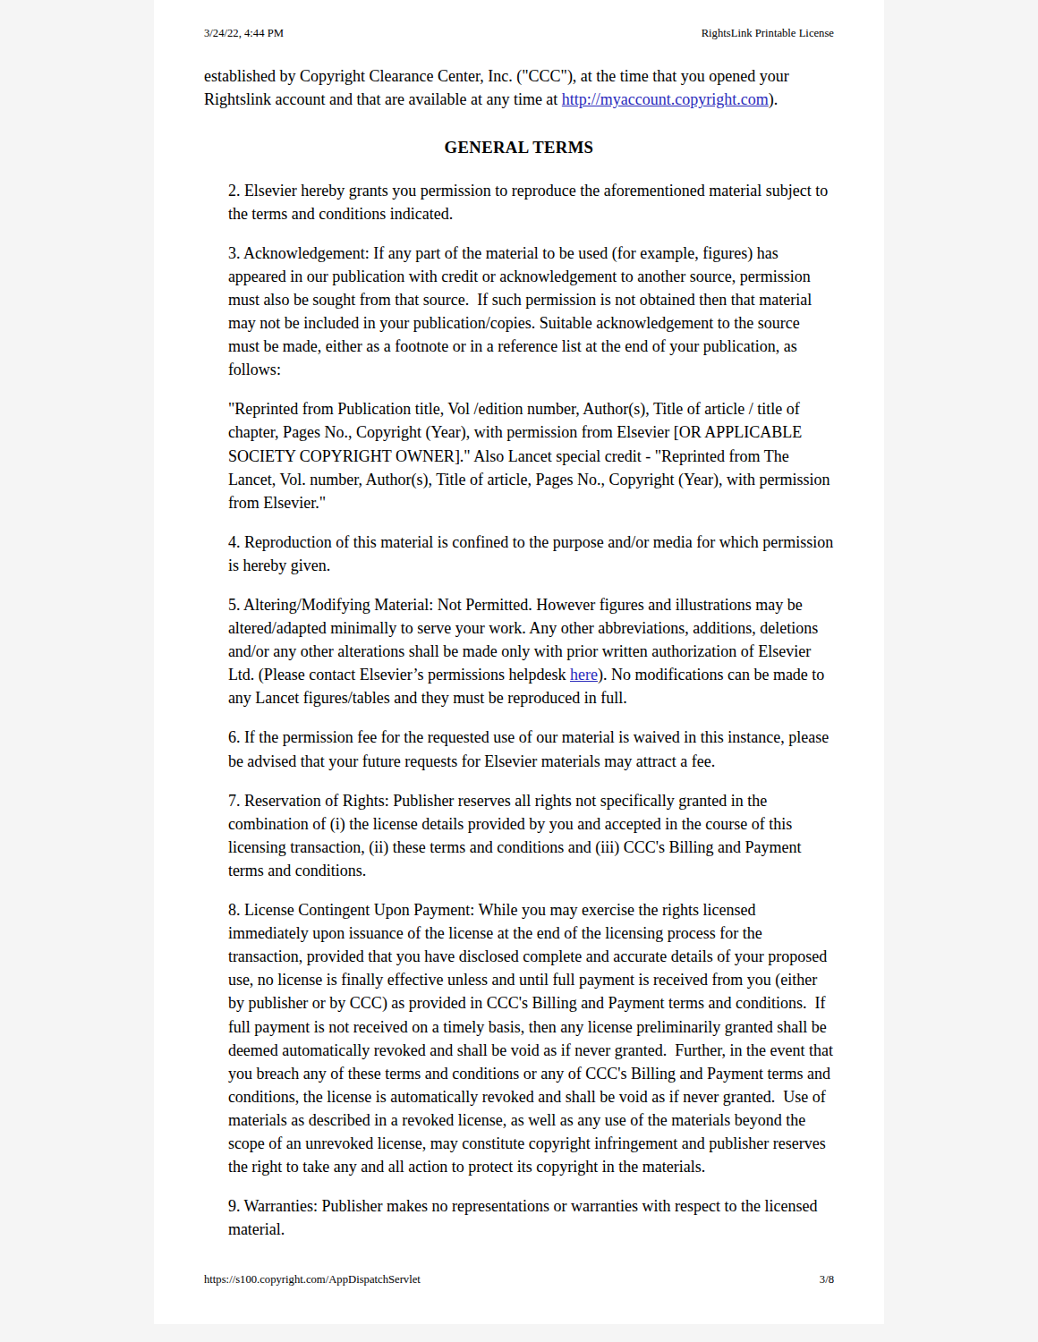3/24/22, 4:44 PM RightsLink Printable License
established by Copyright Clearance Center, Inc. ("CCC"), at the time that you opened your Rightslink account and that are available at any time at http://myaccount.copyright.com).
GENERAL TERMS
2. Elsevier hereby grants you permission to reproduce the aforementioned material subject to the terms and conditions indicated.
3. Acknowledgement: If any part of the material to be used (for example, figures) has appeared in our publication with credit or acknowledgement to another source, permission must also be sought from that source. If such permission is not obtained then that material may not be included in your publication/copies. Suitable acknowledgement to the source must be made, either as a footnote or in a reference list at the end of your publication, as follows:
"Reprinted from Publication title, Vol /edition number, Author(s), Title of article / title of chapter, Pages No., Copyright (Year), with permission from Elsevier [OR APPLICABLE SOCIETY COPYRIGHT OWNER]." Also Lancet special credit - "Reprinted from The Lancet, Vol. number, Author(s), Title of article, Pages No., Copyright (Year), with permission from Elsevier."
4. Reproduction of this material is confined to the purpose and/or media for which permission is hereby given.
5. Altering/Modifying Material: Not Permitted. However figures and illustrations may be altered/adapted minimally to serve your work. Any other abbreviations, additions, deletions and/or any other alterations shall be made only with prior written authorization of Elsevier Ltd. (Please contact Elsevier’s permissions helpdesk here). No modifications can be made to any Lancet figures/tables and they must be reproduced in full.
6. If the permission fee for the requested use of our material is waived in this instance, please be advised that your future requests for Elsevier materials may attract a fee.
7. Reservation of Rights: Publisher reserves all rights not specifically granted in the combination of (i) the license details provided by you and accepted in the course of this licensing transaction, (ii) these terms and conditions and (iii) CCC's Billing and Payment terms and conditions.
8. License Contingent Upon Payment: While you may exercise the rights licensed immediately upon issuance of the license at the end of the licensing process for the transaction, provided that you have disclosed complete and accurate details of your proposed use, no license is finally effective unless and until full payment is received from you (either by publisher or by CCC) as provided in CCC's Billing and Payment terms and conditions. If full payment is not received on a timely basis, then any license preliminarily granted shall be deemed automatically revoked and shall be void as if never granted. Further, in the event that you breach any of these terms and conditions or any of CCC's Billing and Payment terms and conditions, the license is automatically revoked and shall be void as if never granted. Use of materials as described in a revoked license, as well as any use of the materials beyond the scope of an unrevoked license, may constitute copyright infringement and publisher reserves the right to take any and all action to protect its copyright in the materials.
9. Warranties: Publisher makes no representations or warranties with respect to the licensed material.
https://s100.copyright.com/AppDispatchServlet 3/8